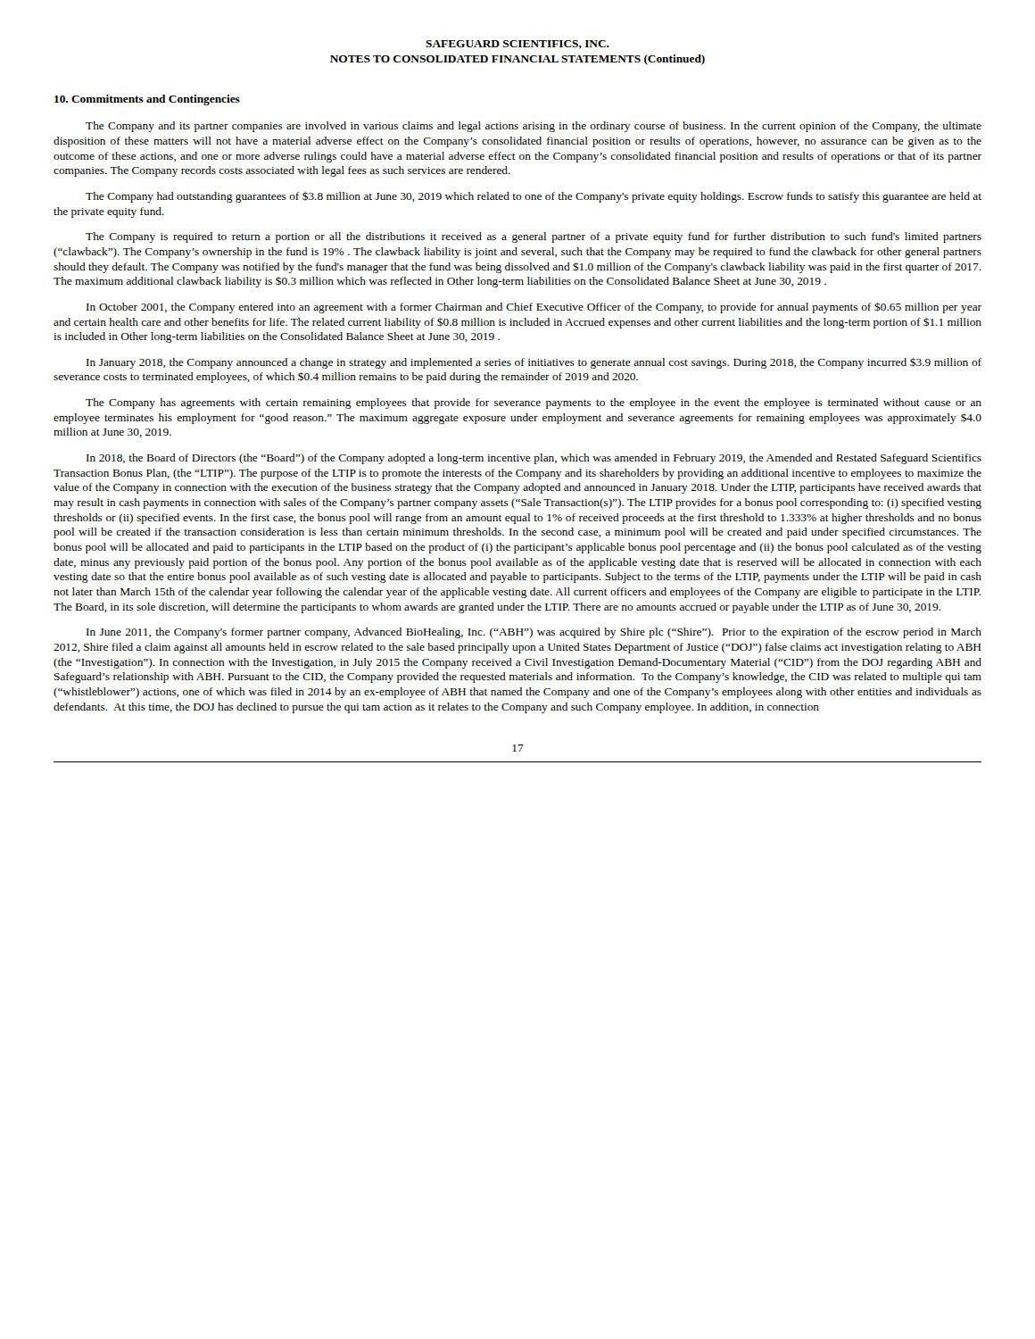SAFEGUARD SCIENTIFICS, INC.
NOTES TO CONSOLIDATED FINANCIAL STATEMENTS (Continued)
10. Commitments and Contingencies
The Company and its partner companies are involved in various claims and legal actions arising in the ordinary course of business. In the current opinion of the Company, the ultimate disposition of these matters will not have a material adverse effect on the Company’s consolidated financial position or results of operations, however, no assurance can be given as to the outcome of these actions, and one or more adverse rulings could have a material adverse effect on the Company’s consolidated financial position and results of operations or that of its partner companies. The Company records costs associated with legal fees as such services are rendered.
The Company had outstanding guarantees of $3.8 million at June 30, 2019 which related to one of the Company's private equity holdings. Escrow funds to satisfy this guarantee are held at the private equity fund.
The Company is required to return a portion or all the distributions it received as a general partner of a private equity fund for further distribution to such fund's limited partners (“clawback”). The Company’s ownership in the fund is 19% . The clawback liability is joint and several, such that the Company may be required to fund the clawback for other general partners should they default. The Company was notified by the fund's manager that the fund was being dissolved and $1.0 million of the Company's clawback liability was paid in the first quarter of 2017. The maximum additional clawback liability is $0.3 million which was reflected in Other long-term liabilities on the Consolidated Balance Sheet at June 30, 2019 .
In October 2001, the Company entered into an agreement with a former Chairman and Chief Executive Officer of the Company, to provide for annual payments of $0.65 million per year and certain health care and other benefits for life. The related current liability of $0.8 million is included in Accrued expenses and other current liabilities and the long-term portion of $1.1 million is included in Other long-term liabilities on the Consolidated Balance Sheet at June 30, 2019 .
In January 2018, the Company announced a change in strategy and implemented a series of initiatives to generate annual cost savings. During 2018, the Company incurred $3.9 million of severance costs to terminated employees, of which $0.4 million remains to be paid during the remainder of 2019 and 2020.
The Company has agreements with certain remaining employees that provide for severance payments to the employee in the event the employee is terminated without cause or an employee terminates his employment for “good reason.” The maximum aggregate exposure under employment and severance agreements for remaining employees was approximately $4.0 million at June 30, 2019.
In 2018, the Board of Directors (the “Board”) of the Company adopted a long-term incentive plan, which was amended in February 2019, the Amended and Restated Safeguard Scientifics Transaction Bonus Plan, (the “LTIP”). The purpose of the LTIP is to promote the interests of the Company and its shareholders by providing an additional incentive to employees to maximize the value of the Company in connection with the execution of the business strategy that the Company adopted and announced in January 2018. Under the LTIP, participants have received awards that may result in cash payments in connection with sales of the Company’s partner company assets (“Sale Transaction(s)”). The LTIP provides for a bonus pool corresponding to: (i) specified vesting thresholds or (ii) specified events. In the first case, the bonus pool will range from an amount equal to 1% of received proceeds at the first threshold to 1.333% at higher thresholds and no bonus pool will be created if the transaction consideration is less than certain minimum thresholds. In the second case, a minimum pool will be created and paid under specified circumstances. The bonus pool will be allocated and paid to participants in the LTIP based on the product of (i) the participant’s applicable bonus pool percentage and (ii) the bonus pool calculated as of the vesting date, minus any previously paid portion of the bonus pool. Any portion of the bonus pool available as of the applicable vesting date that is reserved will be allocated in connection with each vesting date so that the entire bonus pool available as of such vesting date is allocated and payable to participants. Subject to the terms of the LTIP, payments under the LTIP will be paid in cash not later than March 15th of the calendar year following the calendar year of the applicable vesting date. All current officers and employees of the Company are eligible to participate in the LTIP. The Board, in its sole discretion, will determine the participants to whom awards are granted under the LTIP. There are no amounts accrued or payable under the LTIP as of June 30, 2019.
In June 2011, the Company's former partner company, Advanced BioHealing, Inc. (“ABH”) was acquired by Shire plc (“Shire”). Prior to the expiration of the escrow period in March 2012, Shire filed a claim against all amounts held in escrow related to the sale based principally upon a United States Department of Justice (“DOJ”) false claims act investigation relating to ABH (the “Investigation”). In connection with the Investigation, in July 2015 the Company received a Civil Investigation Demand-Documentary Material (“CID”) from the DOJ regarding ABH and Safeguard’s relationship with ABH. Pursuant to the CID, the Company provided the requested materials and information. To the Company’s knowledge, the CID was related to multiple qui tam (“whistleblower”) actions, one of which was filed in 2014 by an ex-employee of ABH that named the Company and one of the Company’s employees along with other entities and individuals as defendants. At this time, the DOJ has declined to pursue the qui tam action as it relates to the Company and such Company employee. In addition, in connection
17